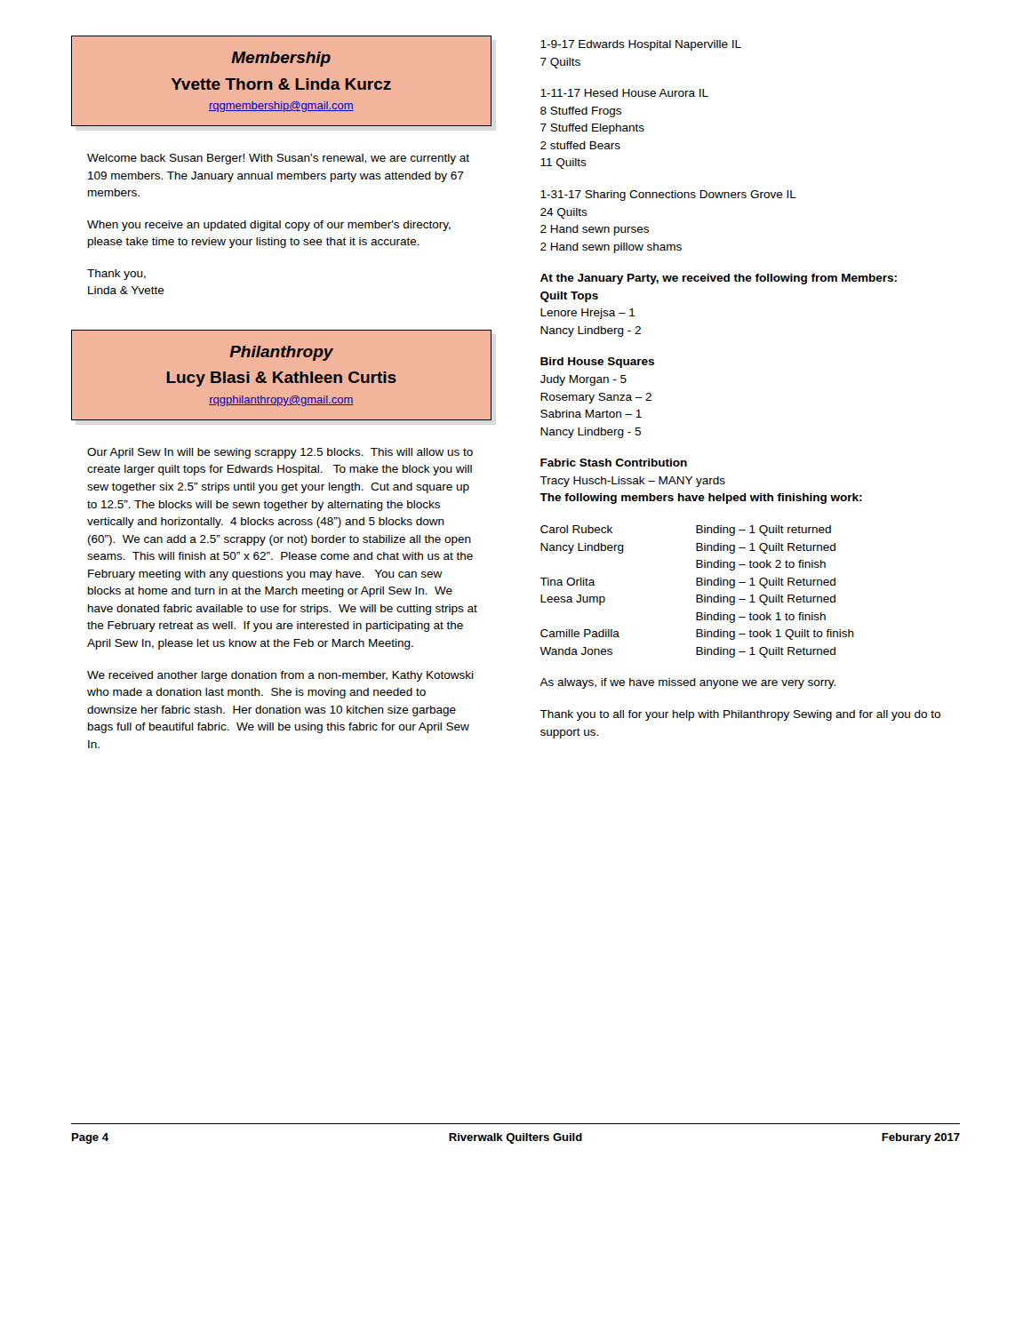Membership
Yvette Thorn & Linda Kurcz
rqgmembership@gmail.com
Welcome back Susan Berger! With Susan's renewal, we are currently at 109 members. The January annual members party was attended by 67 members.
When you receive an updated digital copy of our member's directory, please take time to review your listing to see that it is accurate.
Thank you,
Linda & Yvette
Philanthropy
Lucy Blasi & Kathleen Curtis
rqgphilanthropy@gmail.com
Our April Sew In will be sewing scrappy 12.5 blocks. This will allow us to create larger quilt tops for Edwards Hospital. To make the block you will sew together six 2.5” strips until you get your length. Cut and square up to 12.5”. The blocks will be sewn together by alternating the blocks vertically and horizontally. 4 blocks across (48”) and 5 blocks down (60”). We can add a 2.5” scrappy (or not) border to stabilize all the open seams. This will finish at 50” x 62”. Please come and chat with us at the February meeting with any questions you may have. You can sew blocks at home and turn in at the March meeting or April Sew In. We have donated fabric available to use for strips. We will be cutting strips at the February retreat as well. If you are interested in participating at the April Sew In, please let us know at the Feb or March Meeting.
We received another large donation from a non-member, Kathy Kotowski who made a donation last month. She is moving and needed to downsize her fabric stash. Her donation was 10 kitchen size garbage bags full of beautiful fabric. We will be using this fabric for our April Sew In.
1-9-17 Edwards Hospital Naperville IL
7 Quilts
1-11-17 Hesed House Aurora IL
8 Stuffed Frogs
7 Stuffed Elephants
2 stuffed Bears
11 Quilts
1-31-17 Sharing Connections Downers Grove IL
24 Quilts
2 Hand sewn purses
2 Hand sewn pillow shams
At the January Party, we received the following from Members:
Quilt Tops
Lenore Hrejsa – 1
Nancy Lindberg - 2
Bird House Squares
Judy Morgan - 5
Rosemary Sanza – 2
Sabrina Marton – 1
Nancy Lindberg - 5
Fabric Stash Contribution
Tracy Husch-Lissak – MANY yards
The following members have helped with finishing work:
Carol Rubeck Binding – 1 Quilt returned
Nancy Lindberg Binding – 1 Quilt Returned
Binding – took 2 to finish
Tina Orlita Binding – 1 Quilt Returned
Leesa Jump Binding – 1 Quilt Returned
Binding – took 1 to finish
Camille Padilla Binding – took 1 Quilt to finish
Wanda Jones Binding – 1 Quilt Returned
As always, if we have missed anyone we are very sorry.
Thank you to all for your help with Philanthropy Sewing and for all you do to support us.
Page 4
Riverwalk Quilters Guild
Feburary 2017